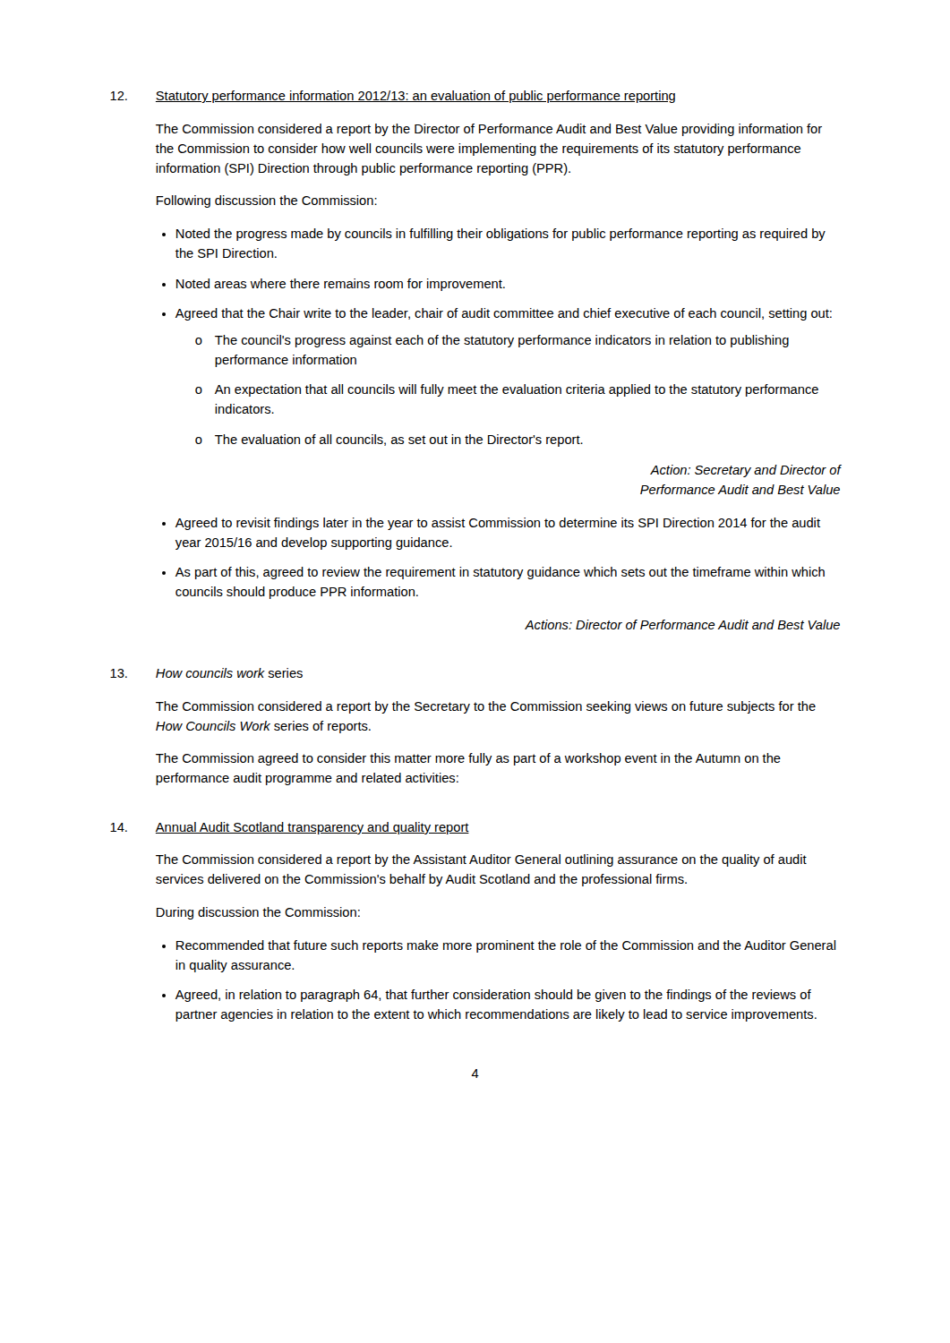12.
Statutory performance information 2012/13: an evaluation of public performance reporting
The Commission considered a report by the Director of Performance Audit and Best Value providing information for the Commission to consider how well councils were implementing the requirements of its statutory performance information (SPI) Direction through public performance reporting (PPR).
Following discussion the Commission:
Noted the progress made by councils in fulfilling their obligations for public performance reporting as required by the SPI Direction.
Noted areas where there remains room for improvement.
Agreed that the Chair write to the leader, chair of audit committee and chief executive of each council, setting out:
The council's progress against each of the statutory performance indicators in relation to publishing performance information
An expectation that all councils will fully meet the evaluation criteria applied to the statutory performance indicators.
The evaluation of all councils, as set out in the Director's report.
Action: Secretary and Director of Performance Audit and Best Value
Agreed to revisit findings later in the year to assist Commission to determine its SPI Direction 2014 for the audit year 2015/16 and develop supporting guidance.
As part of this, agreed to review the requirement in statutory guidance which sets out the timeframe within which councils should produce PPR information.
Actions: Director of Performance Audit and Best Value
13.
How councils work series
The Commission considered a report by the Secretary to the Commission seeking views on future subjects for the How Councils Work series of reports.
The Commission agreed to consider this matter more fully as part of a workshop event in the Autumn on the performance audit programme and related activities:
14.
Annual Audit Scotland transparency and quality report
The Commission considered a report by the Assistant Auditor General outlining assurance on the quality of audit services delivered on the Commission's behalf by Audit Scotland and the professional firms.
During discussion the Commission:
Recommended that future such reports make more prominent the role of the Commission and the Auditor General in quality assurance.
Agreed, in relation to paragraph 64, that further consideration should be given to the findings of the reviews of partner agencies in relation to the extent to which recommendations are likely to lead to service improvements.
4